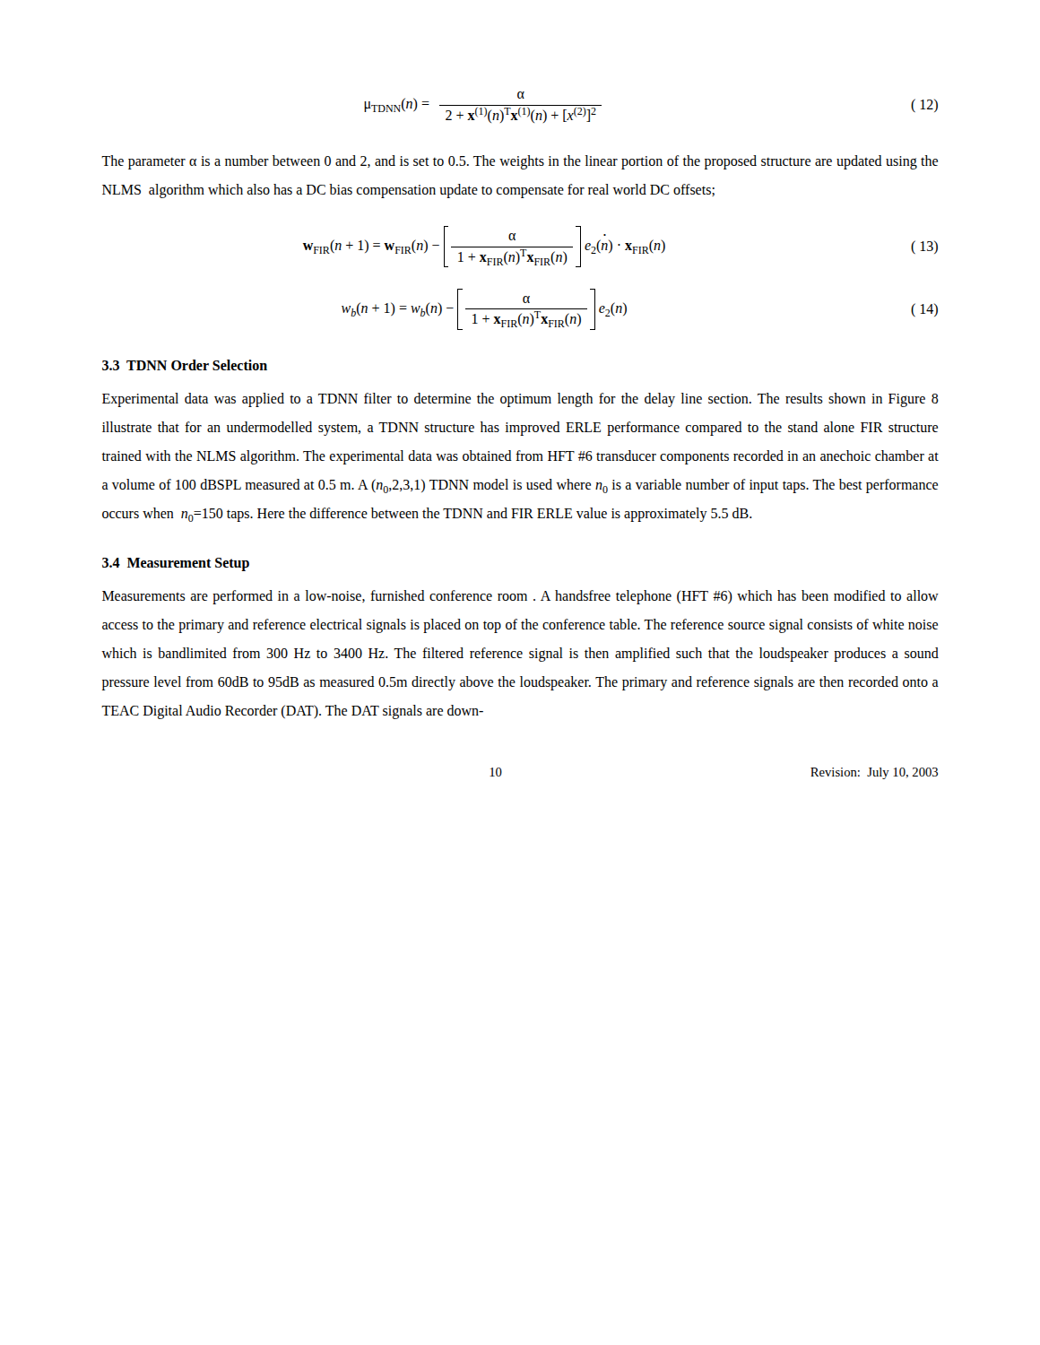μTDNN(n) = α 2 + x(1)(n)Tx(1)(n) + [x(2)]2
( 12)
The parameter α is a number between 0 and 2, and is set to 0.5. The weights in the linear portion of the proposed structure are updated using the NLMS algorithm which also has a DC bias compensation update to compensate for real world DC offsets;
wFIR(n + 1) = wFIR(n) − α 1 + xFIR(n)TxFIR(n) e2(n) · xFIR(n)
( 13)
wb(n + 1) = wb(n) − α 1 + xFIR(n)TxFIR(n) e2(n)
( 14)
3.3 TDNN Order Selection
Experimental data was applied to a TDNN filter to determine the optimum length for the delay line section. The results shown in Figure 8 illustrate that for an undermodelled system, a TDNN structure has improved ERLE performance compared to the stand alone FIR structure trained with the NLMS algorithm. The experimental data was obtained from HFT #6 transducer components recorded in an anechoic chamber at a volume of 100 dBSPL measured at 0.5 m. A (n0,2,3,1) TDNN model is used where n0 is a variable number of input taps. The best performance occurs when n0=150 taps. Here the difference between the TDNN and FIR ERLE value is approximately 5.5 dB.
3.4 Measurement Setup
Measurements are performed in a low-noise, furnished conference room . A handsfree telephone (HFT #6) which has been modified to allow access to the primary and reference electrical signals is placed on top of the conference table. The reference source signal consists of white noise which is bandlimited from 300 Hz to 3400 Hz. The filtered reference signal is then amplified such that the loudspeaker produces a sound pressure level from 60dB to 95dB as measured 0.5m directly above the loudspeaker. The primary and reference signals are then recorded onto a TEAC Digital Audio Recorder (DAT). The DAT signals are down-
10
Revision: July 10, 2003